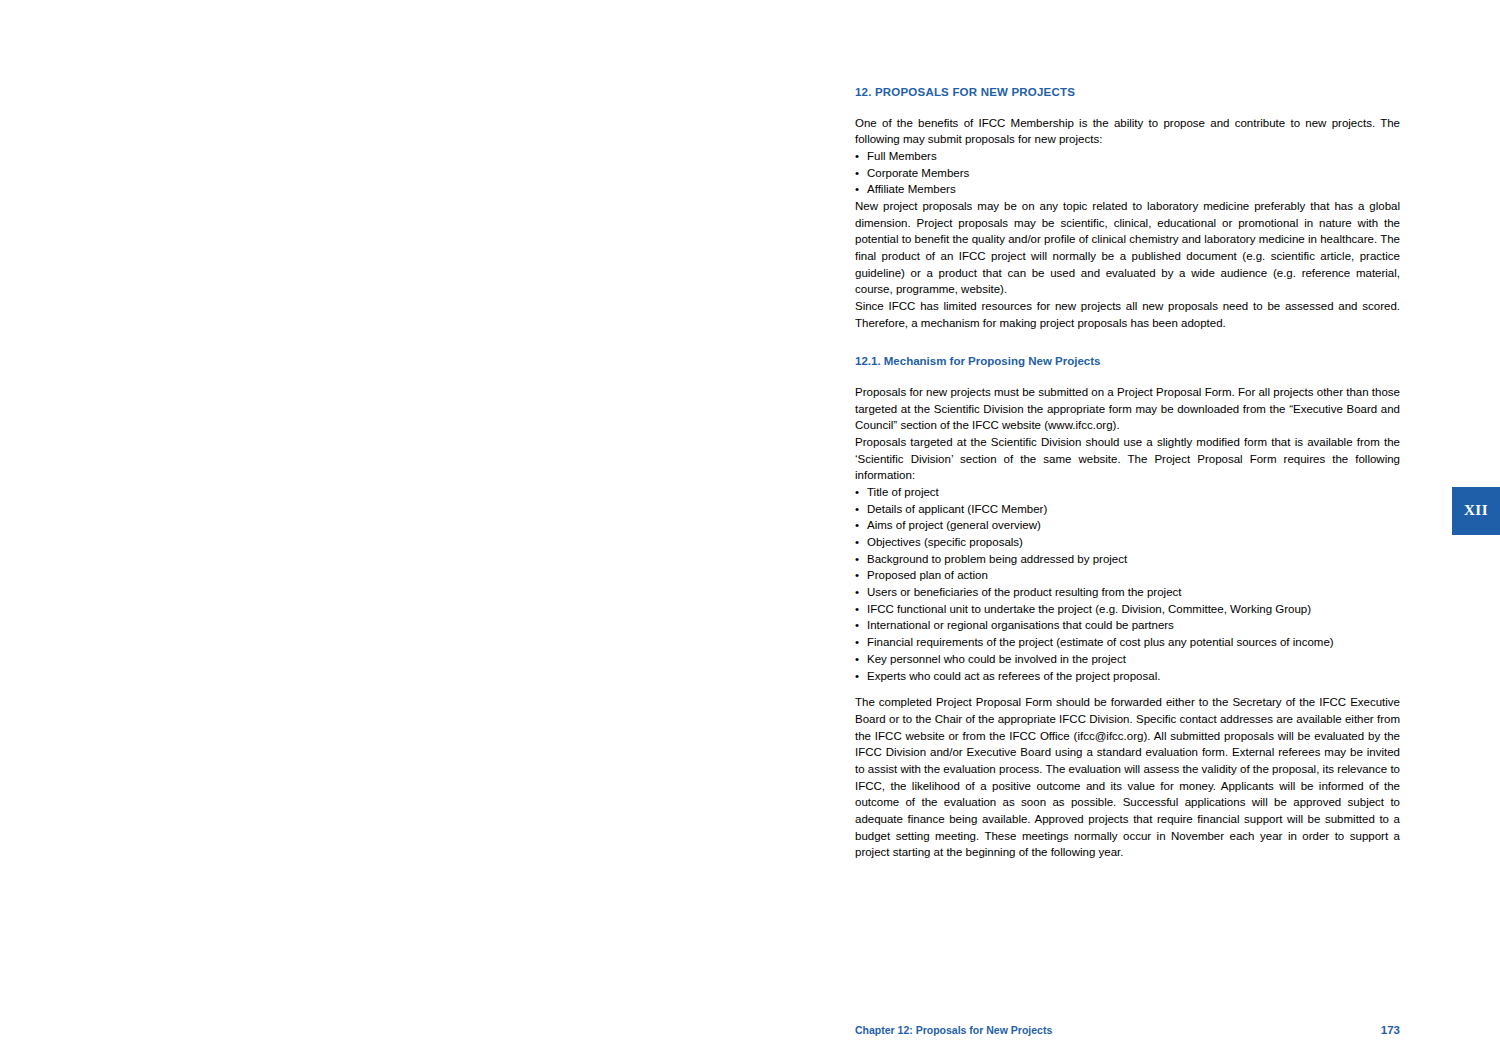12. PROPOSALS FOR NEW PROJECTS
One of the benefits of IFCC Membership is the ability to propose and contribute to new projects. The following may submit proposals for new projects:
Full Members
Corporate Members
Affiliate Members
New project proposals may be on any topic related to laboratory medicine preferably that has a global dimension. Project proposals may be scientific, clinical, educational or promotional in nature with the potential to benefit the quality and/or profile of clinical chemistry and laboratory medicine in healthcare. The final product of an IFCC project will normally be a published document (e.g. scientific article, practice guideline) or a product that can be used and evaluated by a wide audience (e.g. reference material, course, programme, website).
Since IFCC has limited resources for new projects all new proposals need to be assessed and scored. Therefore, a mechanism for making project proposals has been adopted.
12.1. Mechanism for Proposing New Projects
Proposals for new projects must be submitted on a Project Proposal Form. For all projects other than those targeted at the Scientific Division the appropriate form may be downloaded from the “Executive Board and Council” section of the IFCC website (www.ifcc.org).
Proposals targeted at the Scientific Division should use a slightly modified form that is available from the ‘Scientific Division’ section of the same website. The Project Proposal Form requires the following information:
Title of project
Details of applicant (IFCC Member)
Aims of project (general overview)
Objectives (specific proposals)
Background to problem being addressed by project
Proposed plan of action
Users or beneficiaries of the product resulting from the project
IFCC functional unit to undertake the project (e.g. Division, Committee, Working Group)
International or regional organisations that could be partners
Financial requirements of the project (estimate of cost plus any potential sources of income)
Key personnel who could be involved in the project
Experts who could act as referees of the project proposal.
The completed Project Proposal Form should be forwarded either to the Secretary of the IFCC Executive Board or to the Chair of the appropriate IFCC Division. Specific contact addresses are available either from the IFCC website or from the IFCC Office (ifcc@ifcc.org). All submitted proposals will be evaluated by the IFCC Division and/or Executive Board using a standard evaluation form. External referees may be invited to assist with the evaluation process. The evaluation will assess the validity of the proposal, its relevance to IFCC, the likelihood of a positive outcome and its value for money. Applicants will be informed of the outcome of the evaluation as soon as possible. Successful applications will be approved subject to adequate finance being available. Approved projects that require financial support will be submitted to a budget setting meeting. These meetings normally occur in November each year in order to support a project starting at the beginning of the following year.
XII
Chapter 12: Proposals for New Projects 173